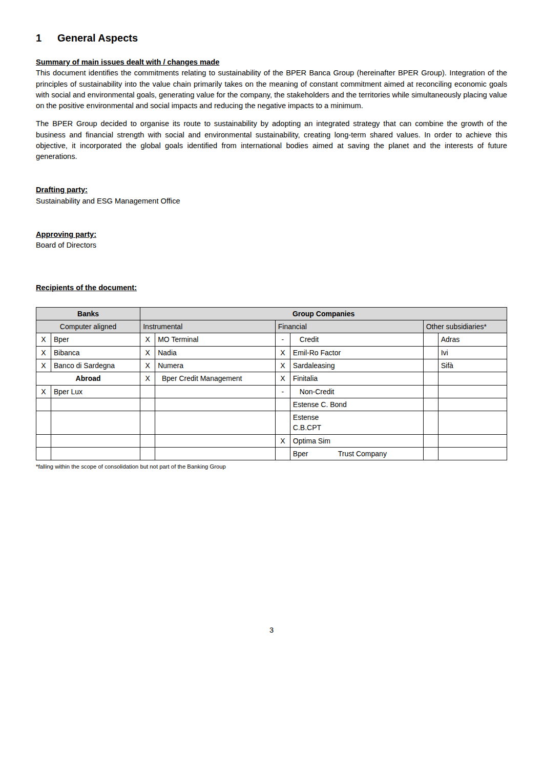1 General Aspects
Summary of main issues dealt with / changes made
This document identifies the commitments relating to sustainability of the BPER Banca Group (hereinafter BPER Group). Integration of the principles of sustainability into the value chain primarily takes on the meaning of constant commitment aimed at reconciling economic goals with social and environmental goals, generating value for the company, the stakeholders and the territories while simultaneously placing value on the positive environmental and social impacts and reducing the negative impacts to a minimum.
The BPER Group decided to organise its route to sustainability by adopting an integrated strategy that can combine the growth of the business and financial strength with social and environmental sustainability, creating long-term shared values. In order to achieve this objective, it incorporated the global goals identified from international bodies aimed at saving the planet and the interests of future generations.
Drafting party:
Sustainability and ESG Management Office
Approving party:
Board of Directors
Recipients of the document:
| Banks | Group Companies |
| --- | --- |
| Computer aligned | Instrumental | Financial | Other subsidiaries* |
| X | Bper | X | MO Terminal | - | Credit | | Adras |
| X | Bibanca | X | Nadia | X | Emil-Ro Factor | | Ivi |
| X | Banco di Sardegna | X | Numera | X | Sardaleasing | | Sifà |
| Abroad | X | Bper Credit Management | X | Finitalia | | |
| X | Bper Lux | | | - | Non-Credit | | |
| | | | | | Estense C. Bond | | |
| | | | | | Estense C.B.CPT | | |
| | | | | X | Optima Sim | | |
| | | | | | Bper Trust Company | | |
*falling within the scope of consolidation but not part of the Banking Group
3